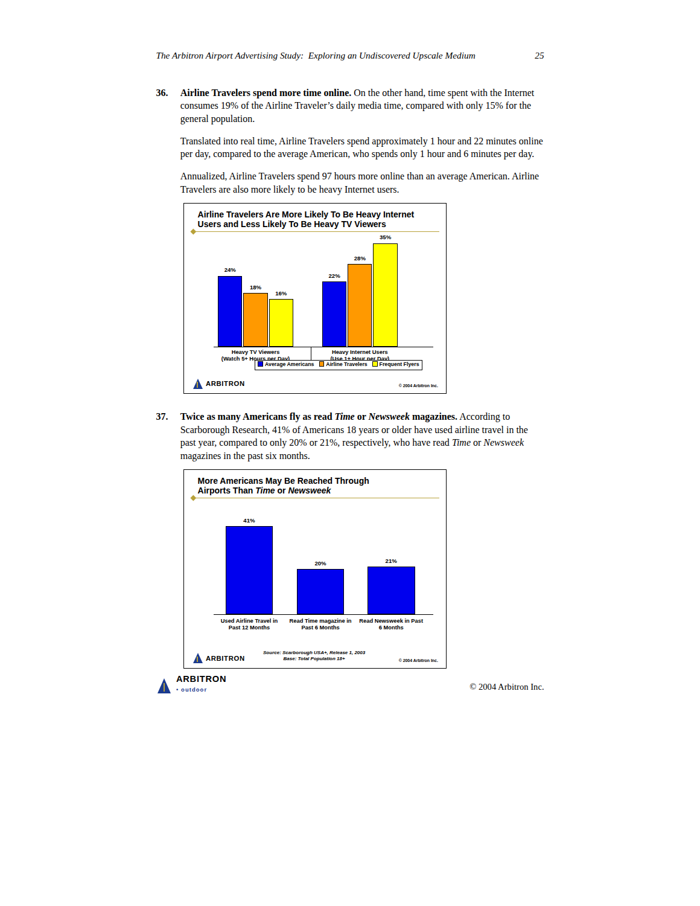The Arbitron Airport Advertising Study: Exploring an Undiscovered Upscale Medium 25
36.
Airline Travelers spend more time online. On the other hand, time spent with the Internet consumes 19% of the Airline Traveler’s daily media time, compared with only 15% for the general population.
Translated into real time, Airline Travelers spend approximately 1 hour and 22 minutes online per day, compared to the average American, who spends only 1 hour and 6 minutes per day.
Annualized, Airline Travelers spend 97 hours more online than an average American. Airline Travelers are also more likely to be heavy Internet users.
Airline Travelers Are More Likely To Be Heavy Internet
Users and Less Likely To Be Heavy TV Viewers
24%
18%
16%
22%
28%
35%
Heavy TV Viewers
(Watch 5+ Hours per Day)
Heavy Internet Users
(Use 1+ Hour per Day)
Average Americans Airline Travelers Frequent Flyers
ARBITRON
© 2004 Arbitron Inc.
37.
Twice as many Americans fly as read Time or Newsweek magazines. According to Scarborough Research, 41% of Americans 18 years or older have used airline travel in the past year, compared to only 20% or 21%, respectively, who have read Time or Newsweek magazines in the past six months.
More Americans May Be Reached Through
Airports Than Time or Newsweek
41%
20%
21%
Used Airline Travel in
Past 12 Months
Read Time magazine in
Past 6 Months
Read Newsweek in Past
6 Months
ARBITRON
Source: Scarborough USA+, Release 1, 2003
Base: Total Population 18+
© 2004 Arbitron Inc.
ARBITRON• outdoor
© 2004 Arbitron Inc.